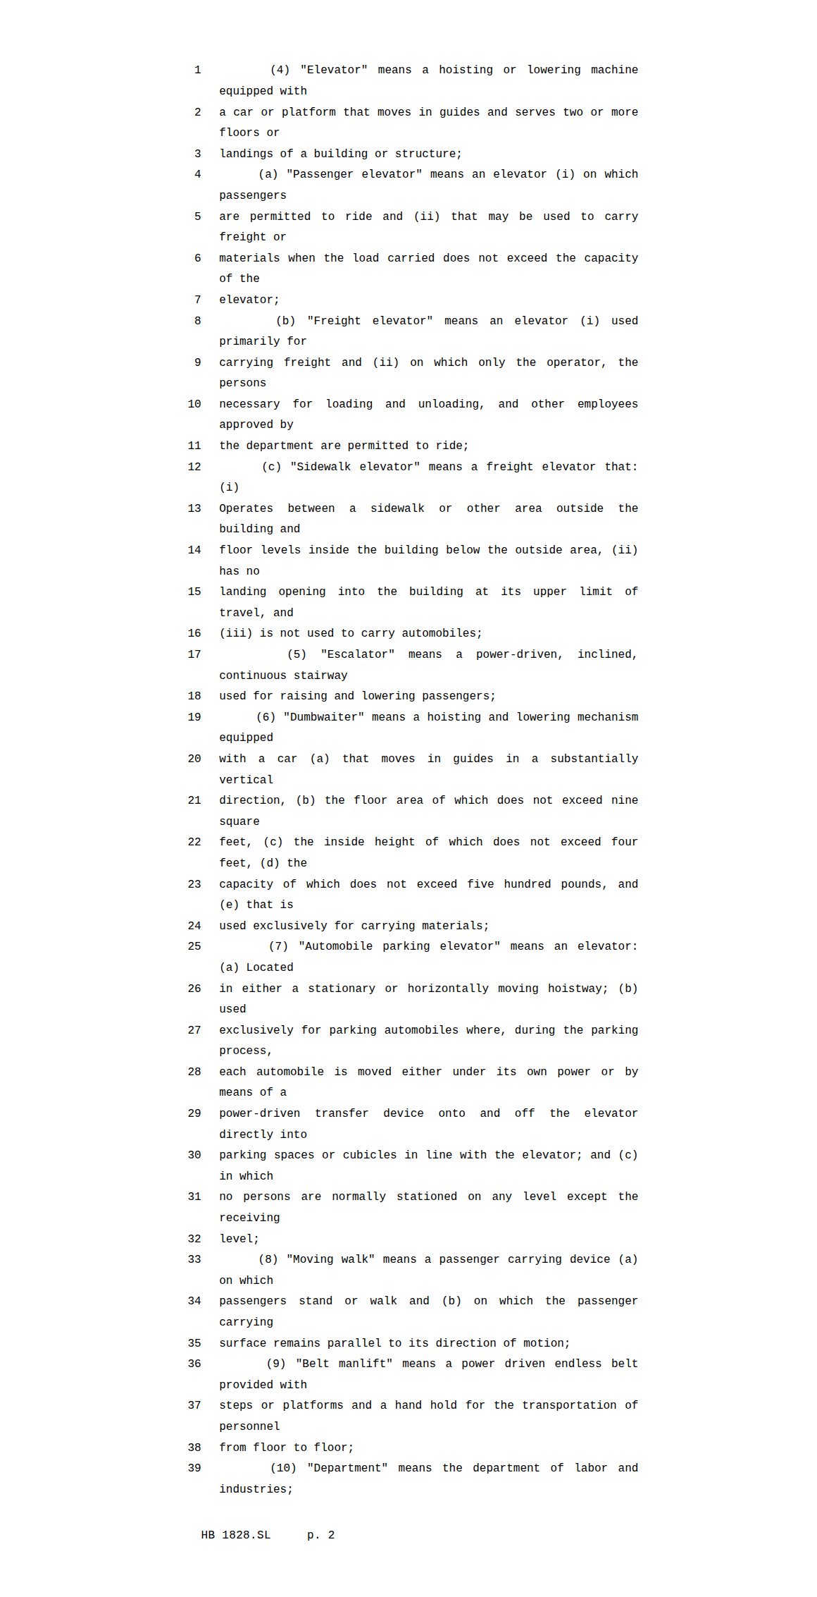1 (4) "Elevator" means a hoisting or lowering machine equipped with
2 a car or platform that moves in guides and serves two or more floors or
3 landings of a building or structure;
4 (a) "Passenger elevator" means an elevator (i) on which passengers
5 are permitted to ride and (ii) that may be used to carry freight or
6 materials when the load carried does not exceed the capacity of the
7 elevator;
8 (b) "Freight elevator" means an elevator (i) used primarily for
9 carrying freight and (ii) on which only the operator, the persons
10 necessary for loading and unloading, and other employees approved by
11 the department are permitted to ride;
12 (c) "Sidewalk elevator" means a freight elevator that: (i)
13 Operates between a sidewalk or other area outside the building and
14 floor levels inside the building below the outside area, (ii) has no
15 landing opening into the building at its upper limit of travel, and
16(iii) is not used to carry automobiles;
17 (5) "Escalator" means a power-driven, inclined, continuous stairway
18 used for raising and lowering passengers;
19 (6) "Dumbwaiter" means a hoisting and lowering mechanism equipped
20 with a car (a) that moves in guides in a substantially vertical
21 direction, (b) the floor area of which does not exceed nine square
22 feet, (c) the inside height of which does not exceed four feet, (d) the
23 capacity of which does not exceed five hundred pounds, and (e) that is
24 used exclusively for carrying materials;
25 (7) "Automobile parking elevator" means an elevator: (a) Located
26 in either a stationary or horizontally moving hoistway; (b) used
27 exclusively for parking automobiles where, during the parking process,
28 each automobile is moved either under its own power or by means of a
29 power-driven transfer device onto and off the elevator directly into
30 parking spaces or cubicles in line with the elevator; and (c) in which
31 no persons are normally stationed on any level except the receiving
32 level;
33 (8) "Moving walk" means a passenger carrying device (a) on which
34 passengers stand or walk and (b) on which the passenger carrying
35 surface remains parallel to its direction of motion;
36 (9) "Belt manlift" means a power driven endless belt provided with
37 steps or platforms and a hand hold for the transportation of personnel
38 from floor to floor;
39 (10) "Department" means the department of labor and industries;
HB 1828.SL p. 2